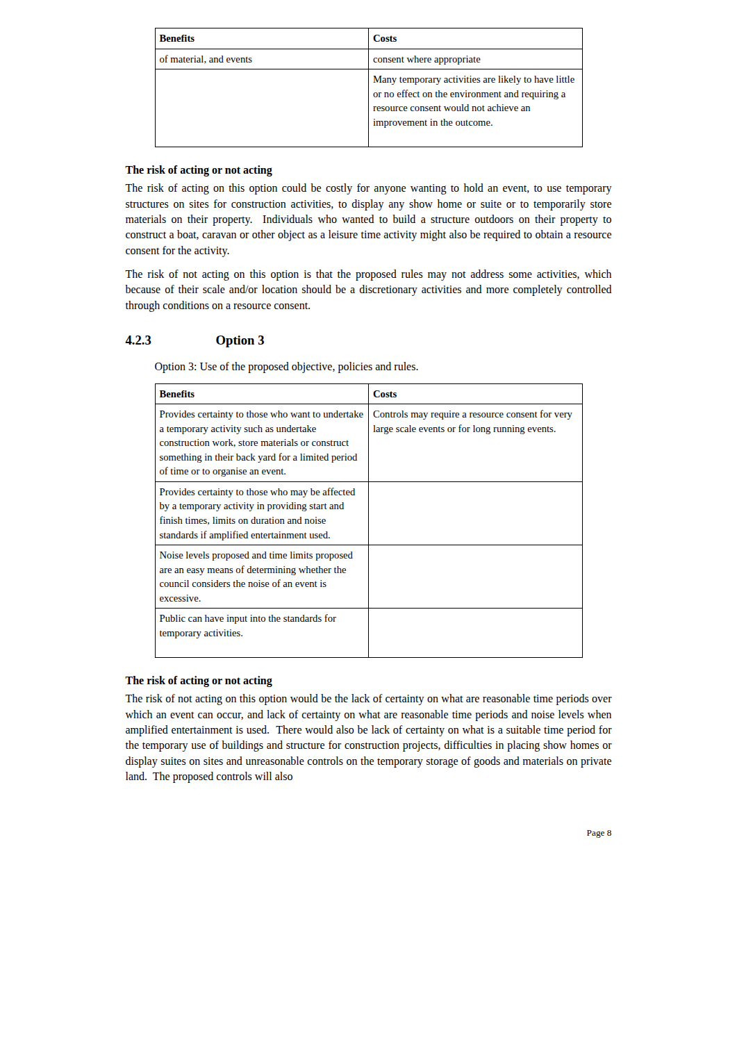| Benefits | Costs |
| --- | --- |
| of material, and events | consent where appropriate |
| | Many temporary activities are likely to have little or no effect on the environment and requiring a resource consent would not achieve an improvement in the outcome. |
The risk of acting or not acting
The risk of acting on this option could be costly for anyone wanting to hold an event, to use temporary structures on sites for construction activities, to display any show home or suite or to temporarily store materials on their property. Individuals who wanted to build a structure outdoors on their property to construct a boat, caravan or other object as a leisure time activity might also be required to obtain a resource consent for the activity.
The risk of not acting on this option is that the proposed rules may not address some activities, which because of their scale and/or location should be a discretionary activities and more completely controlled through conditions on a resource consent.
4.2.3 Option 3
Option 3: Use of the proposed objective, policies and rules.
| Benefits | Costs |
| --- | --- |
| Provides certainty to those who want to undertake a temporary activity such as undertake construction work, store materials or construct something in their back yard for a limited period of time or to organise an event. | Controls may require a resource consent for very large scale events or for long running events. |
| Provides certainty to those who may be affected by a temporary activity in providing start and finish times, limits on duration and noise standards if amplified entertainment used. | |
| Noise levels proposed and time limits proposed are an easy means of determining whether the council considers the noise of an event is excessive. | |
| Public can have input into the standards for temporary activities. | |
The risk of acting or not acting
The risk of not acting on this option would be the lack of certainty on what are reasonable time periods over which an event can occur, and lack of certainty on what are reasonable time periods and noise levels when amplified entertainment is used. There would also be lack of certainty on what is a suitable time period for the temporary use of buildings and structure for construction projects, difficulties in placing show homes or display suites on sites and unreasonable controls on the temporary storage of goods and materials on private land. The proposed controls will also
Page 8